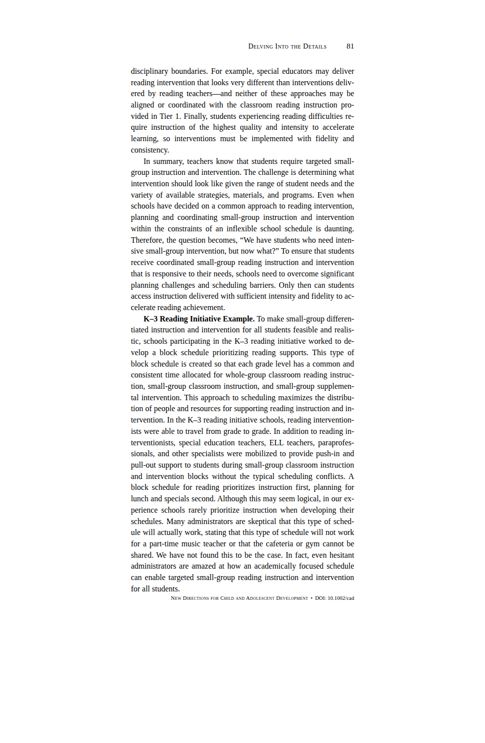Delving Into the Details 81
disciplinary boundaries. For example, special educators may deliver reading intervention that looks very different than interventions delivered by reading teachers—and neither of these approaches may be aligned or coordinated with the classroom reading instruction provided in Tier 1. Finally, students experiencing reading difficulties require instruction of the highest quality and intensity to accelerate learning, so interventions must be implemented with fidelity and consistency.
In summary, teachers know that students require targeted small-group instruction and intervention. The challenge is determining what intervention should look like given the range of student needs and the variety of available strategies, materials, and programs. Even when schools have decided on a common approach to reading intervention, planning and coordinating small-group instruction and intervention within the constraints of an inflexible school schedule is daunting. Therefore, the question becomes, “We have students who need intensive small-group intervention, but now what?” To ensure that students receive coordinated small-group reading instruction and intervention that is responsive to their needs, schools need to overcome significant planning challenges and scheduling barriers. Only then can students access instruction delivered with sufficient intensity and fidelity to accelerate reading achievement.
K–3 Reading Initiative Example. To make small-group differentiated instruction and intervention for all students feasible and realistic, schools participating in the K–3 reading initiative worked to develop a block schedule prioritizing reading supports. This type of block schedule is created so that each grade level has a common and consistent time allocated for whole-group classroom reading instruction, small-group classroom instruction, and small-group supplemental intervention. This approach to scheduling maximizes the distribution of people and resources for supporting reading instruction and intervention. In the K–3 reading initiative schools, reading interventionists were able to travel from grade to grade. In addition to reading interventionists, special education teachers, ELL teachers, paraprofessionals, and other specialists were mobilized to provide push-in and pull-out support to students during small-group classroom instruction and intervention blocks without the typical scheduling conflicts. A block schedule for reading prioritizes instruction first, planning for lunch and specials second. Although this may seem logical, in our experience schools rarely prioritize instruction when developing their schedules. Many administrators are skeptical that this type of schedule will actually work, stating that this type of schedule will not work for a part-time music teacher or that the cafeteria or gym cannot be shared. We have not found this to be the case. In fact, even hesitant administrators are amazed at how an academically focused schedule can enable targeted small-group reading instruction and intervention for all students.
New Directions for Child and Adolescent Development•DOI: 10.1002/cad